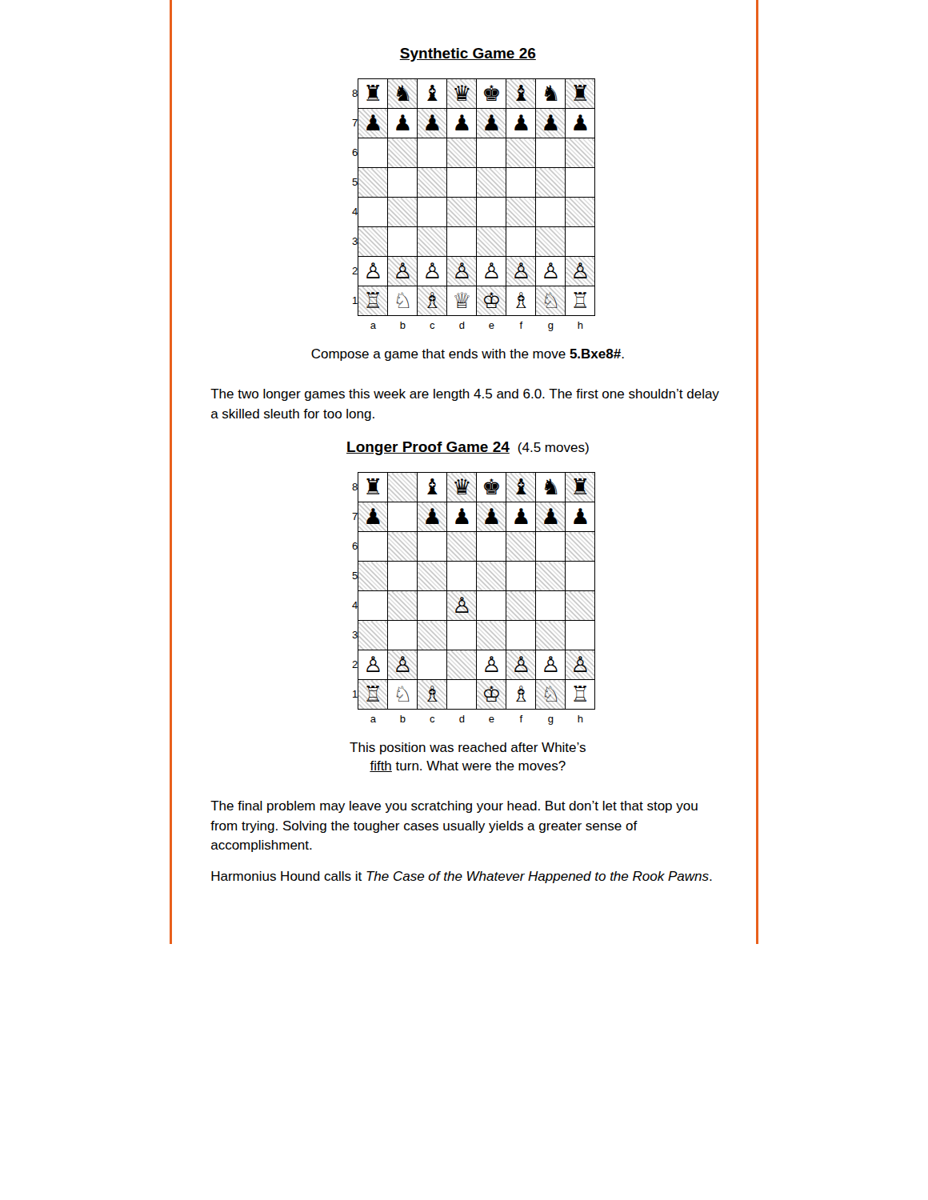Synthetic Game 26
| 8 | ♜ | ♞ | ♝ | ♛ | ♚ | ♝ | ♞ | ♜ |
| 7 | ♟ | ♟ | ♟ | ♟ | ♟ | ♟ | ♟ | ♟ |
| 6 | | | | | | | | |
| 5 | | | | | | | | |
| 4 | | | | | | | | |
| 3 | | | | | | | | |
| 2 | ♙ | ♙ | ♙ | ♙ | ♙ | ♙ | ♙ | ♙ |
| 1 | ♖ | ♘ | ♗ | ♕ | ♔ | ♗ | ♘ | ♖ |
| | a | b | c | d | e | f | g | h |
Compose a game that ends with the move 5.Bxe8#.
The two longer games this week are length 4.5 and 6.0. The first one shouldn’t delay a skilled sleuth for too long.
Longer Proof Game 24(4.5 moves)
| 8 | ♜ | | ♝ | ♛ | ♚ | ♝ | ♞ | ♜ |
| 7 | ♟ | | ♟ | ♟ | ♟ | ♟ | ♟ | ♟ |
| 6 | | | | | | | | |
| 5 | | | | | | | | |
| 4 | | | | ♙ | | | | |
| 3 | | | | | | | | |
| 2 | ♙ | ♙ | | | ♙ | ♙ | ♙ | ♙ |
| 1 | ♖ | ♘ | ♗ | | ♔ | ♗ | ♘ | ♖ |
| | a | b | c | d | e | f | g | h |
This position was reached after White’s
fifth turn. What were the moves?
The final problem may leave you scratching your head. But don’t let that stop you from trying. Solving the tougher cases usually yields a greater sense of accomplishment.
Harmonius Hound calls it The Case of the Whatever Happened to the Rook Pawns.